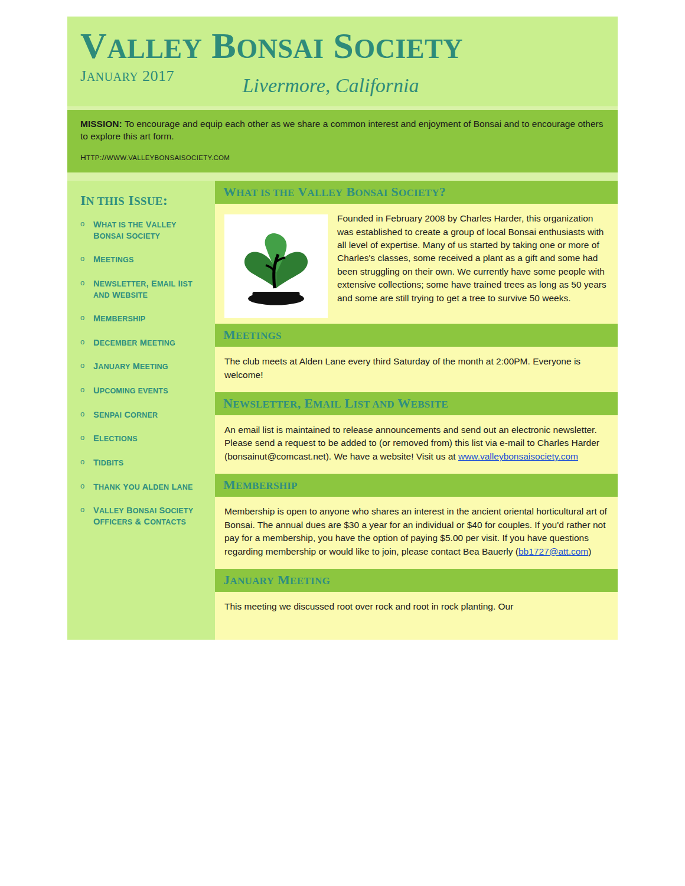VALLEY BONSAI SOCIETY
JANUARY 2017
Livermore, California
MISSION: To encourage and equip each other as we share a common interest and enjoyment of Bonsai and to encourage others to explore this art form.
HTTP://WWW.VALLEYBONSAISOCIETY.COM
IN THIS ISSUE:
WHAT IS THE VALLEY BONSAI SOCIETY
MEETINGS
NEWSLETTER, EMAIL IIST AND WEBSITE
MEMBERSHIP
DECEMBER MEETING
JANUARY MEETING
UPCOMING EVENTS
SENPAI CORNER
ELECTIONS
TIDBITS
THANK YOU ALDEN LANE
VALLEY BONSAI SOCIETY OFFICERS & CONTACTS
WHAT IS THE VALLEY BONSAI SOCIETY?
Founded in February 2008 by Charles Harder, this organization was established to create a group of local Bonsai enthusiasts with all level of expertise. Many of us started by taking one or more of Charles's classes, some received a plant as a gift and some had been struggling on their own. We currently have some people with extensive collections; some have trained trees as long as 50 years and some are still trying to get a tree to survive 50 weeks.
MEETINGS
The club meets at Alden Lane every third Saturday of the month at 2:00PM. Everyone is welcome!
NEWSLETTER, EMAIL LIST AND WEBSITE
An email list is maintained to release announcements and send out an electronic newsletter. Please send a request to be added to (or removed from) this list via e-mail to Charles Harder (bonsainut@comcast.net). We have a website! Visit us at www.valleybonsaisociety.com
MEMBERSHIP
Membership is open to anyone who shares an interest in the ancient oriental horticultural art of Bonsai. The annual dues are $30 a year for an individual or $40 for couples. If you'd rather not pay for a membership, you have the option of paying $5.00 per visit. If you have questions regarding membership or would like to join, please contact Bea Bauerly (bb1727@att.com)
JANUARY MEETING
This meeting we discussed root over rock and root in rock planting. Our